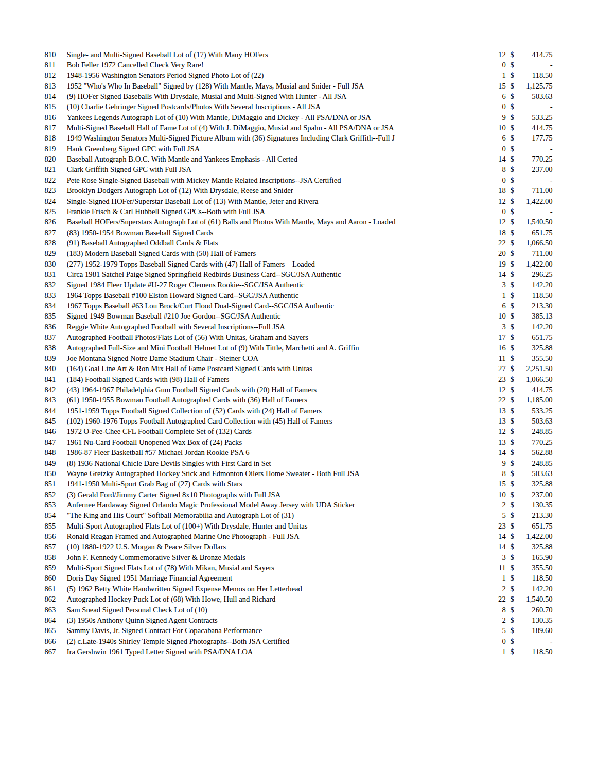| 810 | Single- and Multi-Signed Baseball Lot of (17) With Many HOFers | 12 | $ | 414.75 |
| 811 | Bob Feller 1972 Cancelled Check Very Rare! | 0 | $ | - |
| 812 | 1948-1956 Washington Senators Period Signed Photo Lot of (22) | 1 | $ | 118.50 |
| 813 | 1952 "Who's Who In Baseball" Signed by (128) With Mantle, Mays, Musial and Snider - Full JSA | 15 | $ | 1,125.75 |
| 814 | (9) HOFer Signed Baseballs With Drysdale, Musial and Multi-Signed With Hunter - All JSA | 6 | $ | 503.63 |
| 815 | (10) Charlie Gehringer Signed Postcards/Photos With Several Inscriptions - All JSA | 0 | $ | - |
| 816 | Yankees Legends Autograph Lot of (10) With Mantle, DiMaggio and Dickey - All PSA/DNA or JSA | 9 | $ | 533.25 |
| 817 | Multi-Signed Baseball Hall of Fame Lot of (4) With J. DiMaggio, Musial and Spahn - All PSA/DNA or JSA | 10 | $ | 414.75 |
| 818 | 1949 Washington Senators Multi-Signed Picture Album with (36) Signatures Including Clark Griffith--Full J | 6 | $ | 177.75 |
| 819 | Hank Greenberg Signed GPC with Full JSA | 0 | $ | - |
| 820 | Baseball Autograph B.O.C. With Mantle and Yankees Emphasis - All Certed | 14 | $ | 770.25 |
| 821 | Clark Griffith Signed GPC with Full JSA | 8 | $ | 237.00 |
| 822 | Pete Rose Single-Signed Baseball with Mickey Mantle Related Inscriptions--JSA Certified | 0 | $ | - |
| 823 | Brooklyn Dodgers Autograph Lot of (12) With Drysdale, Reese and Snider | 18 | $ | 711.00 |
| 824 | Single-Signed HOFer/Superstar Baseball Lot of (13) With Mantle, Jeter and Rivera | 12 | $ | 1,422.00 |
| 825 | Frankie Frisch & Carl Hubbell Signed GPCs--Both with Full JSA | 0 | $ | - |
| 826 | Baseball HOFers/Superstars Autograph Lot of (61) Balls and Photos With Mantle, Mays and Aaron - Loaded | 12 | $ | 1,540.50 |
| 827 | (83) 1950-1954 Bowman Baseball Signed Cards | 18 | $ | 651.75 |
| 828 | (91) Baseball Autographed Oddball Cards & Flats | 22 | $ | 1,066.50 |
| 829 | (183) Modern Baseball Signed Cards with (50) Hall of Famers | 20 | $ | 711.00 |
| 830 | (277) 1952-1979 Topps Baseball Signed Cards with (47) Hall of Famers—Loaded | 19 | $ | 1,422.00 |
| 831 | Circa 1981 Satchel Paige Signed Springfield Redbirds Business Card--SGC/JSA Authentic | 14 | $ | 296.25 |
| 832 | Signed 1984 Fleer Update #U-27 Roger Clemens Rookie--SGC/JSA Authentic | 3 | $ | 142.20 |
| 833 | 1964 Topps Baseball #100 Elston Howard Signed Card--SGC/JSA Authentic | 1 | $ | 118.50 |
| 834 | 1967 Topps Baseball #63 Lou Brock/Curt Flood Dual-Signed Card--SGC/JSA Authentic | 6 | $ | 213.30 |
| 835 | Signed 1949 Bowman Baseball #210 Joe Gordon--SGC/JSA Authentic | 10 | $ | 385.13 |
| 836 | Reggie White Autographed Football with Several Inscriptions--Full JSA | 3 | $ | 142.20 |
| 837 | Autographed Football Photos/Flats Lot of (56) With Unitas, Graham and Sayers | 17 | $ | 651.75 |
| 838 | Autographed Full-Size and Mini Football Helmet Lot of (9) With Tittle, Marchetti and A. Griffin | 16 | $ | 325.88 |
| 839 | Joe Montana Signed Notre Dame Stadium Chair - Steiner COA | 11 | $ | 355.50 |
| 840 | (164) Goal Line Art & Ron Mix Hall of Fame Postcard Signed Cards with Unitas | 27 | $ | 2,251.50 |
| 841 | (184) Football Signed Cards with (98) Hall of Famers | 23 | $ | 1,066.50 |
| 842 | (43) 1964-1967 Philadelphia Gum Football Signed Cards with (20) Hall of Famers | 12 | $ | 414.75 |
| 843 | (61) 1950-1955 Bowman Football Autographed Cards with (36) Hall of Famers | 22 | $ | 1,185.00 |
| 844 | 1951-1959 Topps Football Signed Collection of (52) Cards with (24) Hall of Famers | 13 | $ | 533.25 |
| 845 | (102) 1960-1976 Topps Football Autographed Card Collection with (45) Hall of Famers | 13 | $ | 503.63 |
| 846 | 1972 O-Pee-Chee CFL Football Complete Set of (132) Cards | 12 | $ | 248.85 |
| 847 | 1961 Nu-Card Football Unopened Wax Box of (24) Packs | 13 | $ | 770.25 |
| 848 | 1986-87 Fleer Basketball #57 Michael Jordan Rookie PSA 6 | 14 | $ | 562.88 |
| 849 | (8) 1936 National Chicle Dare Devils Singles with First Card in Set | 9 | $ | 248.85 |
| 850 | Wayne Gretzky Autographed Hockey Stick and Edmonton Oilers Home Sweater - Both Full JSA | 8 | $ | 503.63 |
| 851 | 1941-1950 Multi-Sport Grab Bag of (27) Cards with Stars | 15 | $ | 325.88 |
| 852 | (3) Gerald Ford/Jimmy Carter Signed 8x10 Photographs with Full JSA | 10 | $ | 237.00 |
| 853 | Anfernee Hardaway Signed Orlando Magic Professional Model Away Jersey with UDA Sticker | 2 | $ | 130.35 |
| 854 | "The King and His Court" Softball Memorabilia and Autograph Lot of (31) | 5 | $ | 213.30 |
| 855 | Multi-Sport Autographed Flats Lot of (100+) With Drysdale, Hunter and Unitas | 23 | $ | 651.75 |
| 856 | Ronald Reagan Framed and Autographed Marine One Photograph - Full JSA | 14 | $ | 1,422.00 |
| 857 | (10) 1880-1922 U.S. Morgan & Peace Silver Dollars | 14 | $ | 325.88 |
| 858 | John F. Kennedy Commemorative Silver & Bronze Medals | 3 | $ | 165.90 |
| 859 | Multi-Sport Signed Flats Lot of (78) With Mikan, Musial and Sayers | 11 | $ | 355.50 |
| 860 | Doris Day Signed 1951 Marriage Financial Agreement | 1 | $ | 118.50 |
| 861 | (5) 1962 Betty White Handwritten Signed Expense Memos on Her Letterhead | 2 | $ | 142.20 |
| 862 | Autographed Hockey Puck Lot of (68) With Howe, Hull and Richard | 22 | $ | 1,540.50 |
| 863 | Sam Snead Signed Personal Check Lot of (10) | 8 | $ | 260.70 |
| 864 | (3) 1950s Anthony Quinn Signed Agent Contracts | 2 | $ | 130.35 |
| 865 | Sammy Davis, Jr. Signed Contract For Copacabana Performance | 5 | $ | 189.60 |
| 866 | (2) c.Late-1940s Shirley Temple Signed Photographs--Both JSA Certified | 0 | $ | - |
| 867 | Ira Gershwin 1961 Typed Letter Signed with PSA/DNA LOA | 1 | $ | 118.50 |